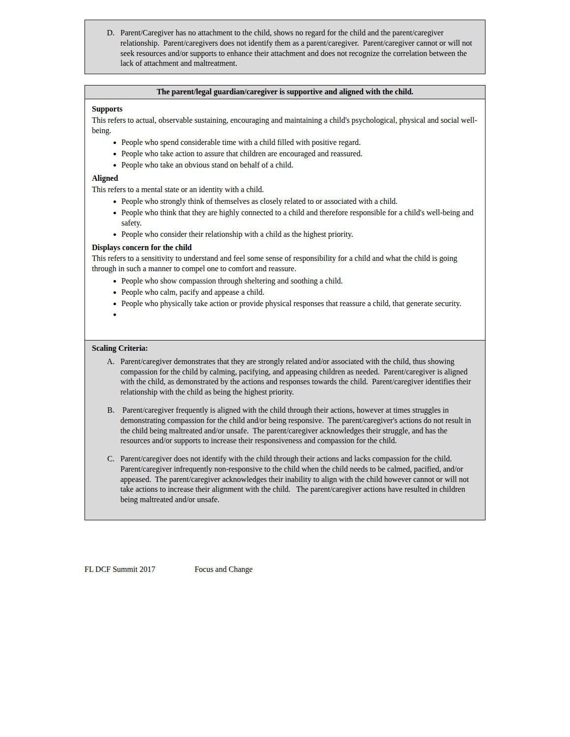Parent/Caregiver has no attachment to the child, shows no regard for the child and the parent/caregiver relationship. Parent/caregivers does not identify them as a parent/caregiver. Parent/caregiver cannot or will not seek resources and/or supports to enhance their attachment and does not recognize the correlation between the lack of attachment and maltreatment.
The parent/legal guardian/caregiver is supportive and aligned with the child.
Supports
This refers to actual, observable sustaining, encouraging and maintaining a child's psychological, physical and social well-being.
People who spend considerable time with a child filled with positive regard.
People who take action to assure that children are encouraged and reassured.
People who take an obvious stand on behalf of a child.
Aligned
This refers to a mental state or an identity with a child.
People who strongly think of themselves as closely related to or associated with a child.
People who think that they are highly connected to a child and therefore responsible for a child's well-being and safety.
People who consider their relationship with a child as the highest priority.
Displays concern for the child
This refers to a sensitivity to understand and feel some sense of responsibility for a child and what the child is going through in such a manner to compel one to comfort and reassure.
People who show compassion through sheltering and soothing a child.
People who calm, pacify and appease a child.
People who physically take action or provide physical responses that reassure a child, that generate security.
Scaling Criteria:
Parent/caregiver demonstrates that they are strongly related and/or associated with the child, thus showing compassion for the child by calming, pacifying, and appeasing children as needed. Parent/caregiver is aligned with the child, as demonstrated by the actions and responses towards the child. Parent/caregiver identifies their relationship with the child as being the highest priority.
Parent/caregiver frequently is aligned with the child through their actions, however at times struggles in demonstrating compassion for the child and/or being responsive. The parent/caregiver's actions do not result in the child being maltreated and/or unsafe. The parent/caregiver acknowledges their struggle, and has the resources and/or supports to increase their responsiveness and compassion for the child.
Parent/caregiver does not identify with the child through their actions and lacks compassion for the child. Parent/caregiver infrequently non-responsive to the child when the child needs to be calmed, pacified, and/or appeased. The parent/caregiver acknowledges their inability to align with the child however cannot or will not take actions to increase their alignment with the child. The parent/caregiver actions have resulted in children being maltreated and/or unsafe.
FL DCF Summit 2017 Focus and Change